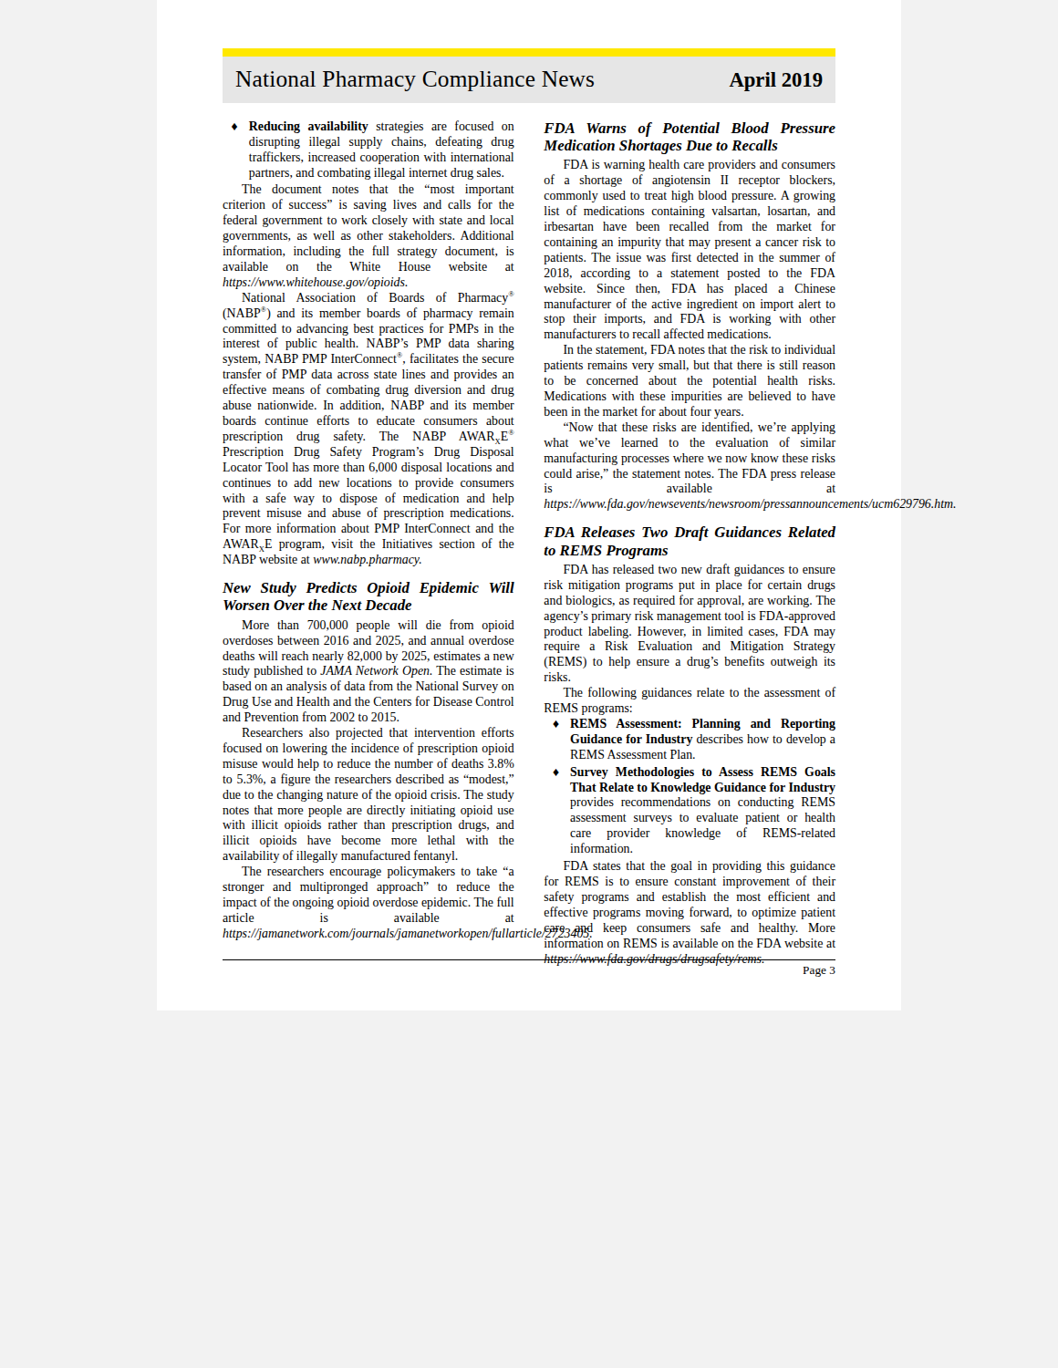National Pharmacy Compliance News
April 2019
Reducing availability strategies are focused on disrupting illegal supply chains, defeating drug traffickers, increased cooperation with international partners, and combating illegal internet drug sales.
The document notes that the “most important criterion of success” is saving lives and calls for the federal government to work closely with state and local governments, as well as other stakeholders. Additional information, including the full strategy document, is available on the White House website at https://www.whitehouse.gov/opioids.
National Association of Boards of Pharmacy® (NABP®) and its member boards of pharmacy remain committed to advancing best practices for PMPs in the interest of public health. NABP’s PMP data sharing system, NABP PMP InterConnect®, facilitates the secure transfer of PMP data across state lines and provides an effective means of combating drug diversion and drug abuse nationwide. In addition, NABP and its member boards continue efforts to educate consumers about prescription drug safety. The NABP AWARXE® Prescription Drug Safety Program’s Drug Disposal Locator Tool has more than 6,000 disposal locations and continues to add new locations to provide consumers with a safe way to dispose of medication and help prevent misuse and abuse of prescription medications. For more information about PMP InterConnect and the AWARXE program, visit the Initiatives section of the NABP website at www.nabp.pharmacy.
New Study Predicts Opioid Epidemic Will Worsen Over the Next Decade
More than 700,000 people will die from opioid overdoses between 2016 and 2025, and annual overdose deaths will reach nearly 82,000 by 2025, estimates a new study published to JAMA Network Open. The estimate is based on an analysis of data from the National Survey on Drug Use and Health and the Centers for Disease Control and Prevention from 2002 to 2015.
Researchers also projected that intervention efforts focused on lowering the incidence of prescription opioid misuse would help to reduce the number of deaths 3.8% to 5.3%, a figure the researchers described as “modest,” due to the changing nature of the opioid crisis. The study notes that more people are directly initiating opioid use with illicit opioids rather than prescription drugs, and illicit opioids have become more lethal with the availability of illegally manufactured fentanyl.
The researchers encourage policymakers to take “a stronger and multipronged approach” to reduce the impact of the ongoing opioid overdose epidemic. The full article is available at https://jamanetwork.com/journals/jamanetworkopen/fullarticle/2723405.
FDA Warns of Potential Blood Pressure Medication Shortages Due to Recalls
FDA is warning health care providers and consumers of a shortage of angiotensin II receptor blockers, commonly used to treat high blood pressure. A growing list of medications containing valsartan, losartan, and irbesartan have been recalled from the market for containing an impurity that may present a cancer risk to patients. The issue was first detected in the summer of 2018, according to a statement posted to the FDA website. Since then, FDA has placed a Chinese manufacturer of the active ingredient on import alert to stop their imports, and FDA is working with other manufacturers to recall affected medications.
In the statement, FDA notes that the risk to individual patients remains very small, but that there is still reason to be concerned about the potential health risks. Medications with these impurities are believed to have been in the market for about four years.
“Now that these risks are identified, we’re applying what we’ve learned to the evaluation of similar manufacturing processes where we now know these risks could arise,” the statement notes. The FDA press release is available at https://www.fda.gov/newsevents/newsroom/pressannouncements/ucm629796.htm.
FDA Releases Two Draft Guidances Related to REMS Programs
FDA has released two new draft guidances to ensure risk mitigation programs put in place for certain drugs and biologics, as required for approval, are working. The agency’s primary risk management tool is FDA-approved product labeling. However, in limited cases, FDA may require a Risk Evaluation and Mitigation Strategy (REMS) to help ensure a drug’s benefits outweigh its risks.
The following guidances relate to the assessment of REMS programs:
REMS Assessment: Planning and Reporting Guidance for Industry describes how to develop a REMS Assessment Plan.
Survey Methodologies to Assess REMS Goals That Relate to Knowledge Guidance for Industry provides recommendations on conducting REMS assessment surveys to evaluate patient or health care provider knowledge of REMS-related information.
FDA states that the goal in providing this guidance for REMS is to ensure constant improvement of their safety programs and establish the most efficient and effective programs moving forward, to optimize patient care and keep consumers safe and healthy. More information on REMS is available on the FDA website at https://www.fda.gov/drugs/drugsafety/rems.
Page 3